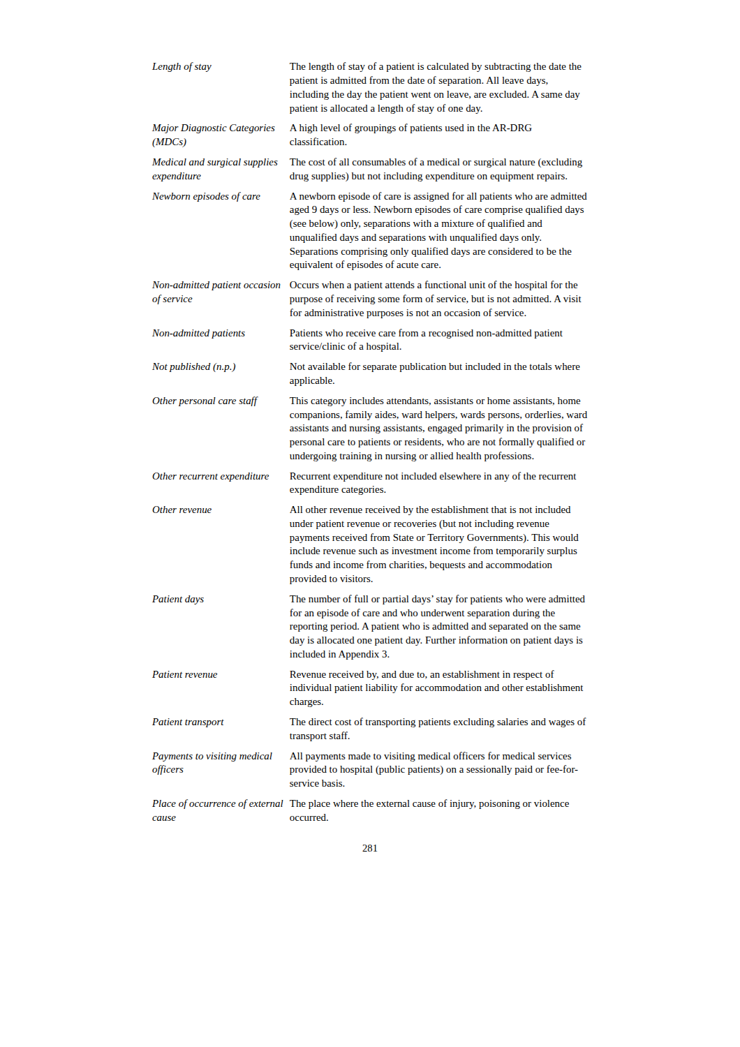| Length of stay | The length of stay of a patient is calculated by subtracting the date the patient is admitted from the date of separation. All leave days, including the day the patient went on leave, are excluded. A same day patient is allocated a length of stay of one day. |
| Major Diagnostic Categories (MDCs) | A high level of groupings of patients used in the AR-DRG classification. |
| Medical and surgical supplies expenditure | The cost of all consumables of a medical or surgical nature (excluding drug supplies) but not including expenditure on equipment repairs. |
| Newborn episodes of care | A newborn episode of care is assigned for all patients who are admitted aged 9 days or less. Newborn episodes of care comprise qualified days (see below) only, separations with a mixture of qualified and unqualified days and separations with unqualified days only. Separations comprising only qualified days are considered to be the equivalent of episodes of acute care. |
| Non-admitted patient occasion of service | Occurs when a patient attends a functional unit of the hospital for the purpose of receiving some form of service, but is not admitted. A visit for administrative purposes is not an occasion of service. |
| Non-admitted patients | Patients who receive care from a recognised non-admitted patient service/clinic of a hospital. |
| Not published (n.p.) | Not available for separate publication but included in the totals where applicable. |
| Other personal care staff | This category includes attendants, assistants or home assistants, home companions, family aides, ward helpers, wards persons, orderlies, ward assistants and nursing assistants, engaged primarily in the provision of personal care to patients or residents, who are not formally qualified or undergoing training in nursing or allied health professions. |
| Other recurrent expenditure | Recurrent expenditure not included elsewhere in any of the recurrent expenditure categories. |
| Other revenue | All other revenue received by the establishment that is not included under patient revenue or recoveries (but not including revenue payments received from State or Territory Governments). This would include revenue such as investment income from temporarily surplus funds and income from charities, bequests and accommodation provided to visitors. |
| Patient days | The number of full or partial days’ stay for patients who were admitted for an episode of care and who underwent separation during the reporting period. A patient who is admitted and separated on the same day is allocated one patient day. Further information on patient days is included in Appendix 3. |
| Patient revenue | Revenue received by, and due to, an establishment in respect of individual patient liability for accommodation and other establishment charges. |
| Patient transport | The direct cost of transporting patients excluding salaries and wages of transport staff. |
| Payments to visiting medical officers | All payments made to visiting medical officers for medical services provided to hospital (public patients) on a sessionally paid or fee-for-service basis. |
| Place of occurrence of external cause | The place where the external cause of injury, poisoning or violence occurred. |
281